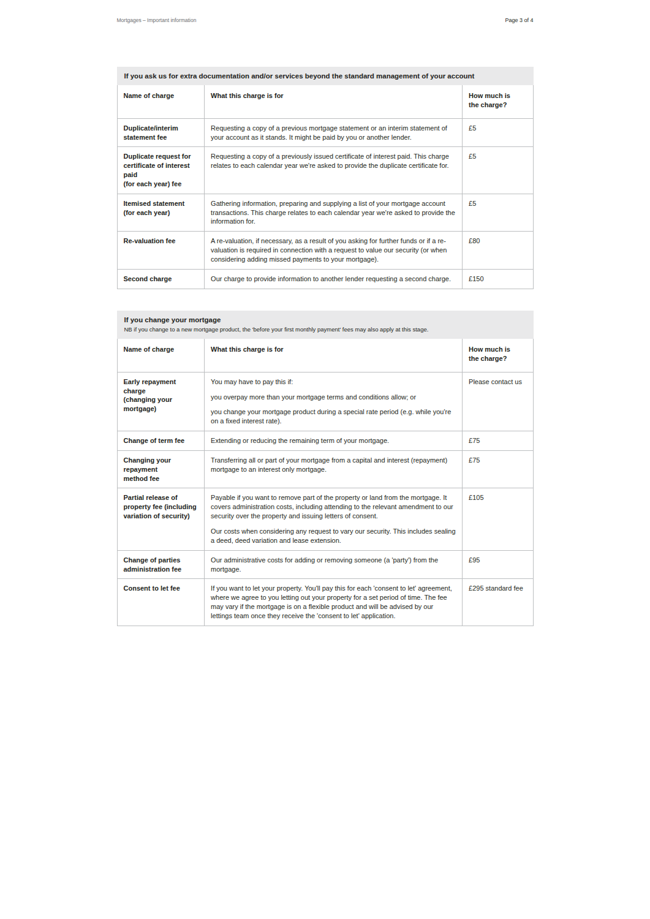Mortgages – Important information Page 3 of 4
If you ask us for extra documentation and/or services beyond the standard management of your account
| Name of charge | What this charge is for | How much is the charge? |
| --- | --- | --- |
| Duplicate/interim statement fee | Requesting a copy of a previous mortgage statement or an interim statement of your account as it stands. It might be paid by you or another lender. | £5 |
| Duplicate request for certificate of interest paid (for each year) fee | Requesting a copy of a previously issued certificate of interest paid. This charge relates to each calendar year we're asked to provide the duplicate certificate for. | £5 |
| Itemised statement (for each year) | Gathering information, preparing and supplying a list of your mortgage account transactions. This charge relates to each calendar year we're asked to provide the information for. | £5 |
| Re-valuation fee | A re-valuation, if necessary, as a result of you asking for further funds or if a re-valuation is required in connection with a request to value our security (or when considering adding missed payments to your mortgage). | £80 |
| Second charge | Our charge to provide information to another lender requesting a second charge. | £150 |
If you change your mortgage NB if you change to a new mortgage product, the 'before your first monthly payment' fees may also apply at this stage.
| Name of charge | What this charge is for | How much is the charge? |
| --- | --- | --- |
| Early repayment charge (changing your mortgage) | You may have to pay this if: you overpay more than your mortgage terms and conditions allow; or you change your mortgage product during a special rate period (e.g. while you're on a fixed interest rate). | Please contact us |
| Change of term fee | Extending or reducing the remaining term of your mortgage. | £75 |
| Changing your repayment method fee | Transferring all or part of your mortgage from a capital and interest (repayment) mortgage to an interest only mortgage. | £75 |
| Partial release of property fee (including variation of security) | Payable if you want to remove part of the property or land from the mortgage. It covers administration costs, including attending to the relevant amendment to our security over the property and issuing letters of consent. Our costs when considering any request to vary our security. This includes sealing a deed, deed variation and lease extension. | £105 |
| Change of parties administration fee | Our administrative costs for adding or removing someone (a 'party') from the mortgage. | £95 |
| Consent to let fee | If you want to let your property. You'll pay this for each 'consent to let' agreement, where we agree to you letting out your property for a set period of time. The fee may vary if the mortgage is on a flexible product and will be advised by our lettings team once they receive the 'consent to let' application. | £295 standard fee |